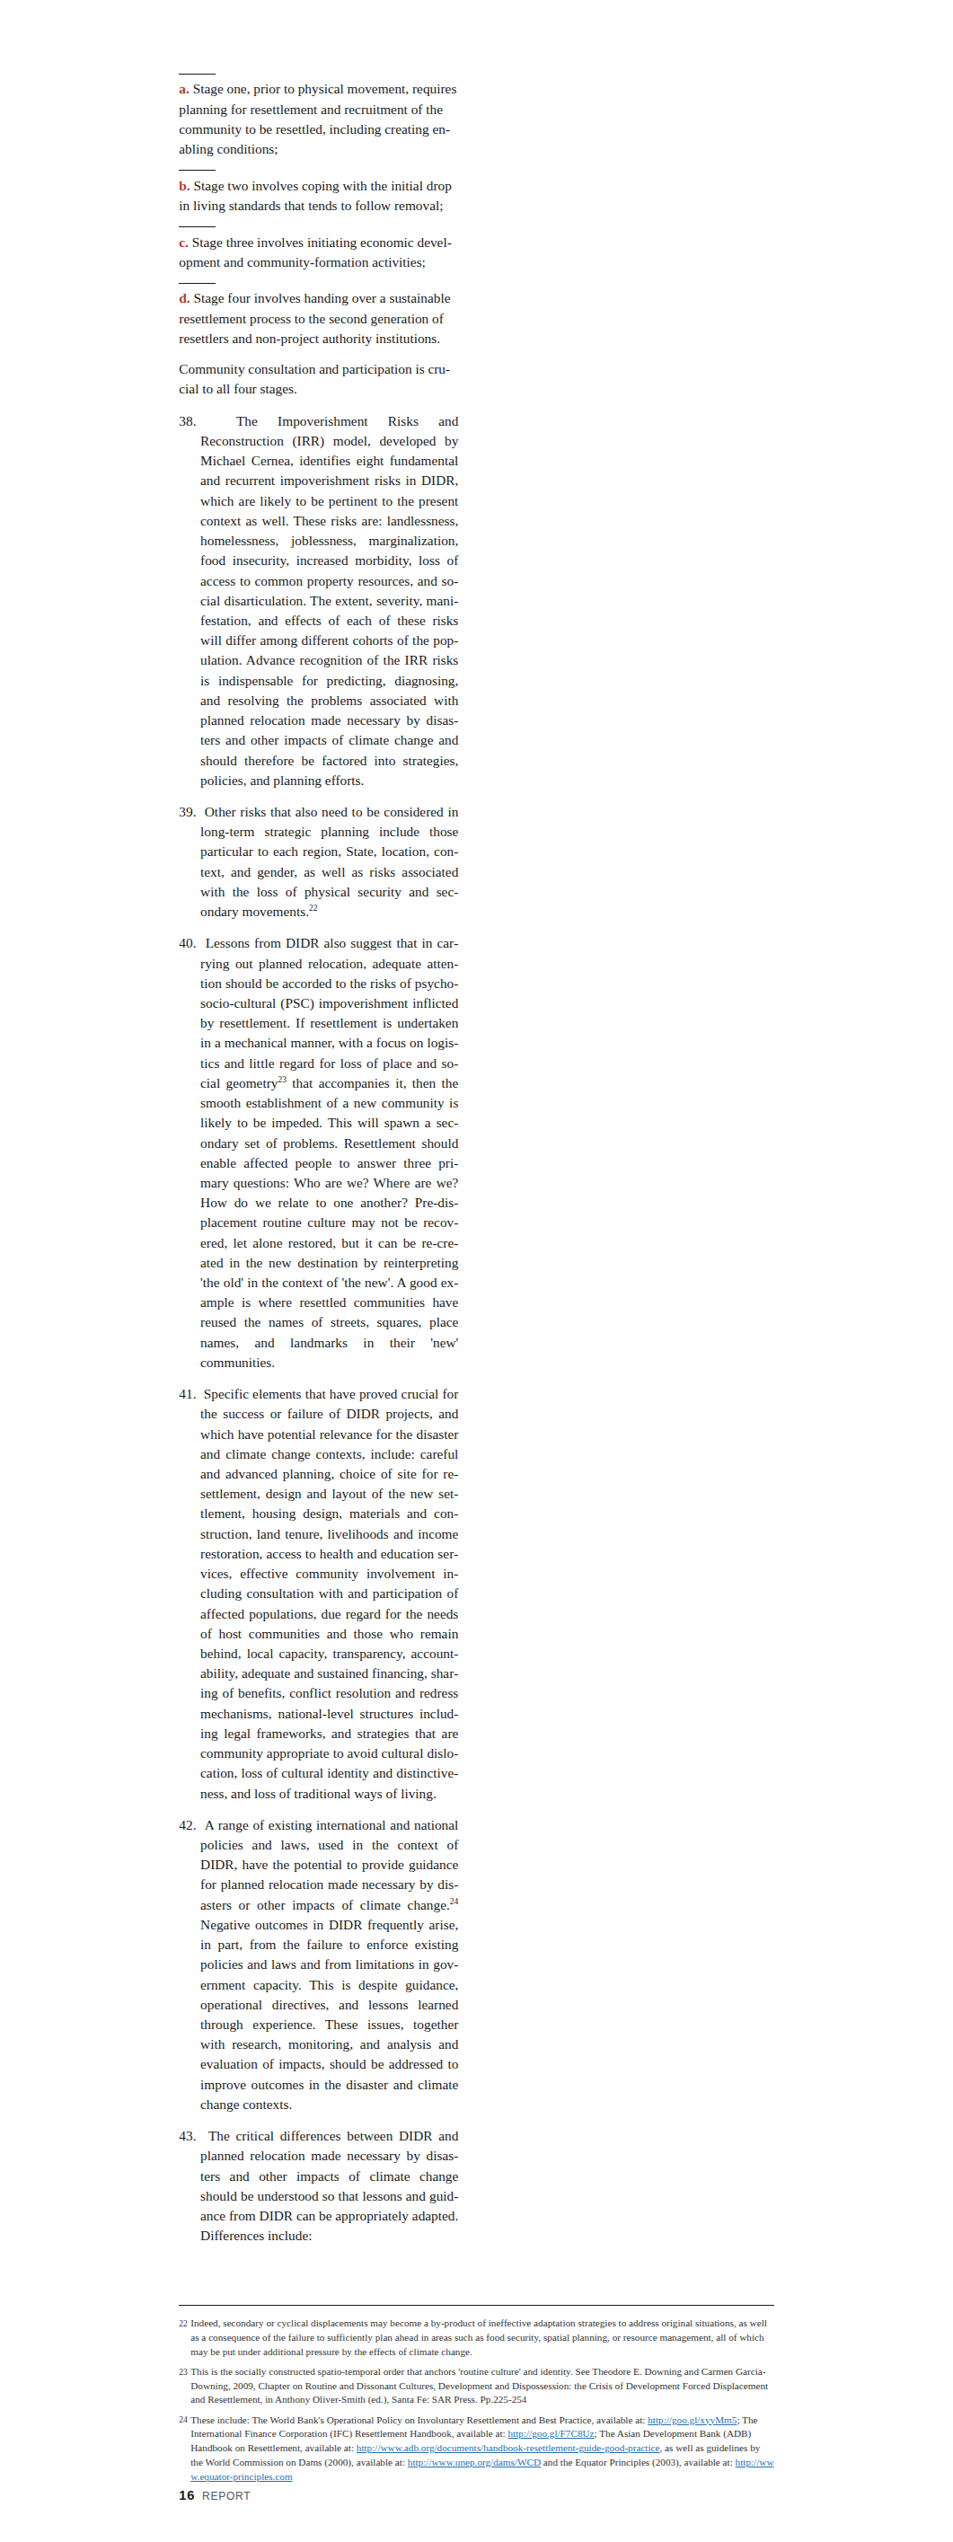a. Stage one, prior to physical movement, requires planning for resettlement and recruitment of the community to be resettled, including creating enabling conditions;
b. Stage two involves coping with the initial drop in living standards that tends to follow removal;
c. Stage three involves initiating economic development and community-formation activities;
d. Stage four involves handing over a sustainable resettlement process to the second generation of resettlers and non-project authority institutions.
Community consultation and participation is crucial to all four stages.
38. The Impoverishment Risks and Reconstruction (IRR) model, developed by Michael Cernea, identifies eight fundamental and recurrent impoverishment risks in DIDR, which are likely to be pertinent to the present context as well. These risks are: landlessness, homelessness, joblessness, marginalization, food insecurity, increased morbidity, loss of access to common property resources, and social disarticulation. The extent, severity, manifestation, and effects of each of these risks will differ among different cohorts of the population. Advance recognition of the IRR risks is indispensable for predicting, diagnosing, and resolving the problems associated with planned relocation made necessary by disasters and other impacts of climate change and should therefore be factored into strategies, policies, and planning efforts.
39. Other risks that also need to be considered in long-term strategic planning include those particular to each region, State, location, context, and gender, as well as risks associated with the loss of physical security and secondary movements.22
40. Lessons from DIDR also suggest that in carrying out planned relocation, adequate attention should be accorded to the risks of psycho-socio-cultural (PSC) impoverishment inflicted by resettlement. If resettlement is undertaken in a mechanical manner, with a focus on logistics and little regard for loss of place and social geometry23 that accompanies it, then the smooth establishment of a new community is likely to be impeded. This will spawn a secondary set of problems. Resettlement should enable affected people to answer three primary questions: Who are we? Where are we? How do we relate to one another? Pre-displacement routine culture may not be recovered, let alone restored, but it can be re-created in the new destination by reinterpreting 'the old' in the context of 'the new'. A good example is where resettled communities have reused the names of streets, squares, place names, and landmarks in their 'new' communities.
41. Specific elements that have proved crucial for the success or failure of DIDR projects, and which have potential relevance for the disaster and climate change contexts, include: careful and advanced planning, choice of site for resettlement, design and layout of the new settlement, housing design, materials and construction, land tenure, livelihoods and income restoration, access to health and education services, effective community involvement including consultation with and participation of affected populations, due regard for the needs of host communities and those who remain behind, local capacity, transparency, accountability, adequate and sustained financing, sharing of benefits, conflict resolution and redress mechanisms, national-level structures including legal frameworks, and strategies that are community appropriate to avoid cultural dislocation, loss of cultural identity and distinctiveness, and loss of traditional ways of living.
42. A range of existing international and national policies and laws, used in the context of DIDR, have the potential to provide guidance for planned relocation made necessary by disasters or other impacts of climate change.24 Negative outcomes in DIDR frequently arise, in part, from the failure to enforce existing policies and laws and from limitations in government capacity. This is despite guidance, operational directives, and lessons learned through experience. These issues, together with research, monitoring, and analysis and evaluation of impacts, should be addressed to improve outcomes in the disaster and climate change contexts.
43. The critical differences between DIDR and planned relocation made necessary by disasters and other impacts of climate change should be understood so that lessons and guidance from DIDR can be appropriately adapted. Differences include:
22
Indeed, secondary or cyclical displacements may become a by-product of ineffective adaptation strategies to address original situations, as well as a consequence of the failure to sufficiently plan ahead in areas such as food security, spatial planning, or resource management, all of which may be put under additional pressure by the effects of climate change.
23
This is the socially constructed spatio-temporal order that anchors 'routine culture' and identity. See Theodore E. Downing and Carmen Garcia-Downing, 2009, Chapter on Routine and Dissonant Cultures, Development and Dispossession: the Crisis of Development Forced Displacement and Resettlement, in Anthony Oliver-Smith (ed.), Santa Fe: SAR Press. Pp.225-254
24
These include: The World Bank's Operational Policy on Involuntary Resettlement and Best Practice, available at: http://goo.gl/xyyMm5; The International Finance Corporation (IFC) Resettlement Handbook, available at: http://goo.gl/F7C8Uz; The Asian Development Bank (ADB) Handbook on Resettlement, available at: http://www.adb.org/documents/handbook-resettlement-guide-good-practice, as well as guidelines by the World Commission on Dams (2000), available at: http://www.unep.org/dams/WCD and the Equator Principles (2003), available at: http://www.equator-principles.com
16 REPORT